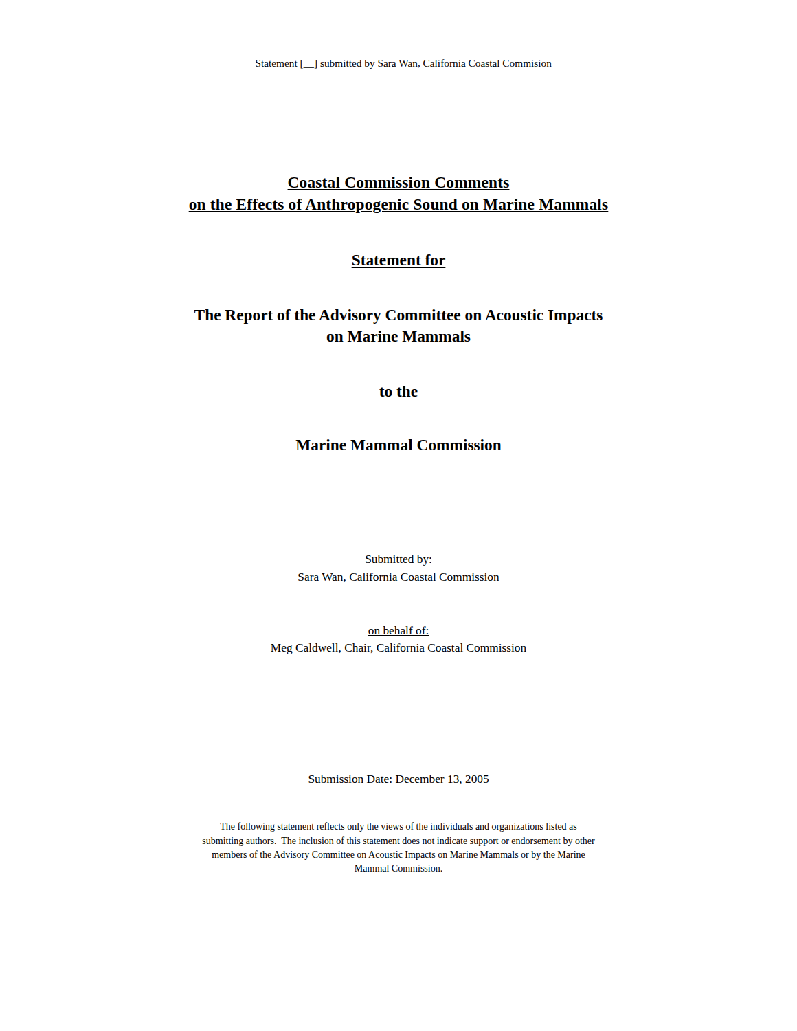Statement [__] submitted by Sara Wan, California Coastal Commision
Coastal Commission Comments
on the Effects of Anthropogenic Sound on Marine Mammals
Statement for
The Report of the Advisory Committee on Acoustic Impacts on Marine Mammals
to the
Marine Mammal Commission
Submitted by:
Sara Wan, California Coastal Commission
on behalf of:
Meg Caldwell, Chair, California Coastal Commission
Submission Date: December 13, 2005
The following statement reflects only the views of the individuals and organizations listed as submitting authors. The inclusion of this statement does not indicate support or endorsement by other members of the Advisory Committee on Acoustic Impacts on Marine Mammals or by the Marine Mammal Commission.